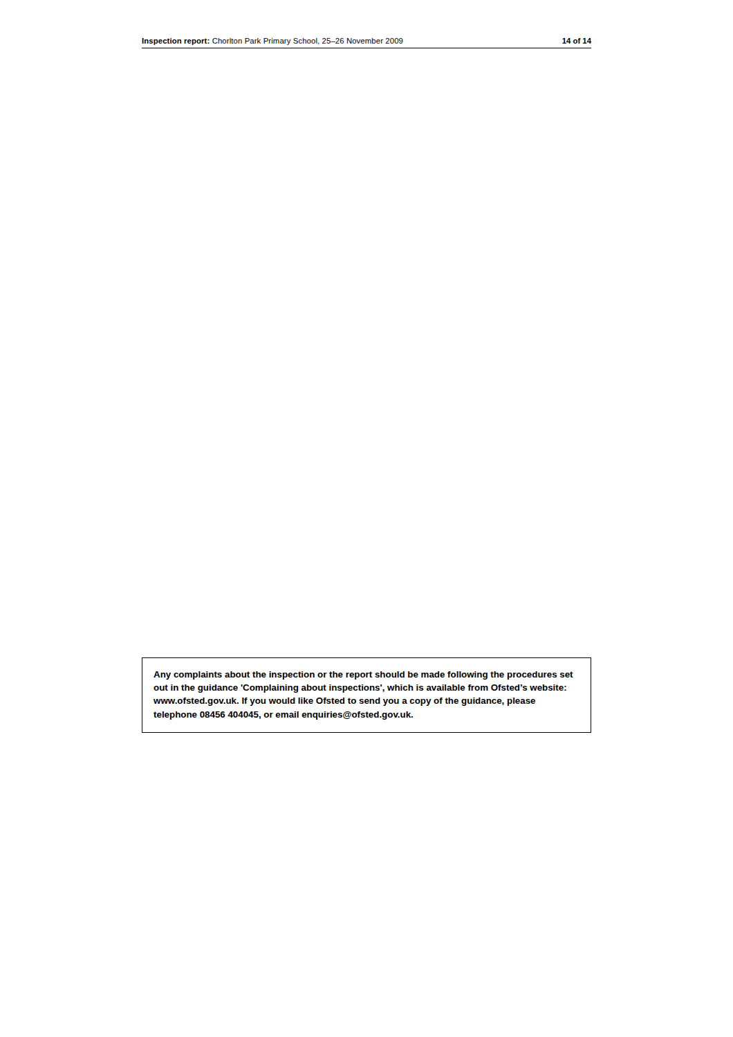Inspection report: Chorlton Park Primary School, 25–26 November 2009
14 of 14
Any complaints about the inspection or the report should be made following the procedures set out in the guidance 'Complaining about inspections', which is available from Ofsted’s website: www.ofsted.gov.uk. If you would like Ofsted to send you a copy of the guidance, please telephone 08456 404045, or email enquiries@ofsted.gov.uk.